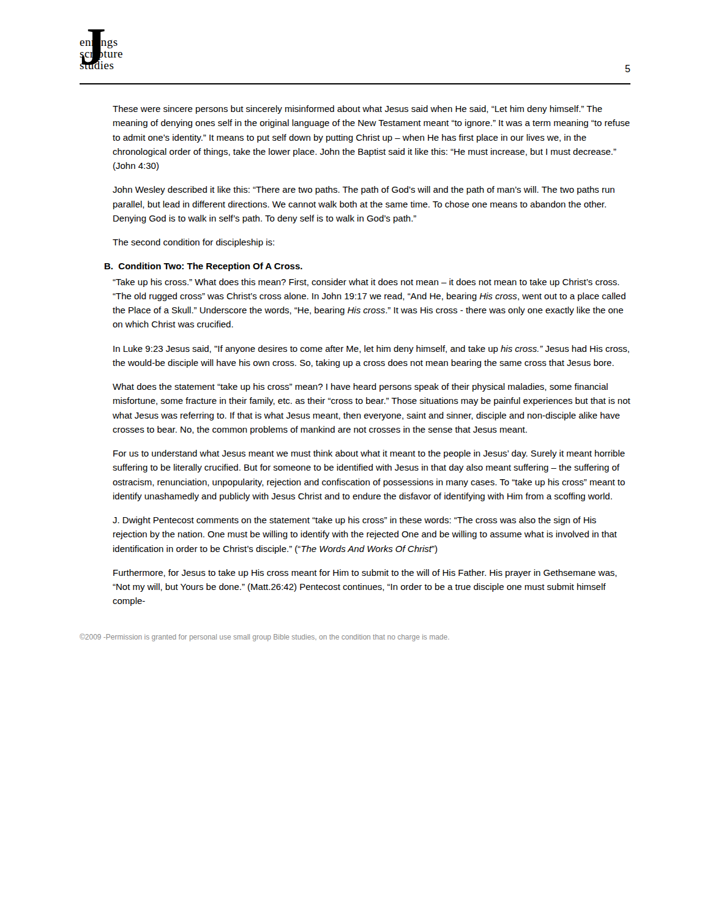J ennings scripture studies
5
These were sincere persons but sincerely misinformed about what Jesus said when He said, “Let him deny himself.” The meaning of denying ones self in the original language of the New Testament meant “to ignore.” It was a term meaning “to refuse to admit one’s identity.” It means to put self down by putting Christ up – when He has first place in our lives we, in the chronological order of things, take the lower place. John the Baptist said it like this: “He must increase, but I must decrease.” (John 4:30)
John Wesley described it like this: “There are two paths. The path of God’s will and the path of man’s will. The two paths run parallel, but lead in different directions. We cannot walk both at the same time. To chose one means to abandon the other. Denying God is to walk in self’s path. To deny self is to walk in God’s path.”
The second condition for discipleship is:
B. Condition Two: The Reception Of A Cross.
“Take up his cross.” What does this mean? First, consider what it does not mean – it does not mean to take up Christ’s cross. “The old rugged cross” was Christ’s cross alone. In John 19:17 we read, “And He, bearing His cross, went out to a place called the Place of a Skull.” Underscore the words, “He, bearing His cross.” It was His cross - there was only one exactly like the one on which Christ was crucified.
In Luke 9:23 Jesus said, "If anyone desires to come after Me, let him deny himself, and take up his cross.” Jesus had His cross, the would-be disciple will have his own cross. So, taking up a cross does not mean bearing the same cross that Jesus bore.
What does the statement “take up his cross” mean? I have heard persons speak of their physical maladies, some financial misfortune, some fracture in their family, etc. as their “cross to bear.” Those situations may be painful experiences but that is not what Jesus was referring to. If that is what Jesus meant, then everyone, saint and sinner, disciple and non-disciple alike have crosses to bear. No, the common problems of mankind are not crosses in the sense that Jesus meant.
For us to understand what Jesus meant we must think about what it meant to the people in Jesus’ day. Surely it meant horrible suffering to be literally crucified. But for someone to be identified with Jesus in that day also meant suffering – the suffering of ostracism, renunciation, unpopularity, rejection and confiscation of possessions in many cases. To “take up his cross” meant to identify unashamedly and publicly with Jesus Christ and to endure the disfavor of identifying with Him from a scoffing world.
J. Dwight Pentecost comments on the statement “take up his cross” in these words: “The cross was also the sign of His rejection by the nation. One must be willing to identify with the rejected One and be willing to assume what is involved in that identification in order to be Christ’s disciple.” (“The Words And Works Of Christ”)
Furthermore, for Jesus to take up His cross meant for Him to submit to the will of His Father. His prayer in Gethsemane was, “Not my will, but Yours be done.” (Matt.26:42) Pentecost continues, “In order to be a true disciple one must submit himself comple-
©2009 -Permission is granted for personal use small group Bible studies, on the condition that no charge is made.